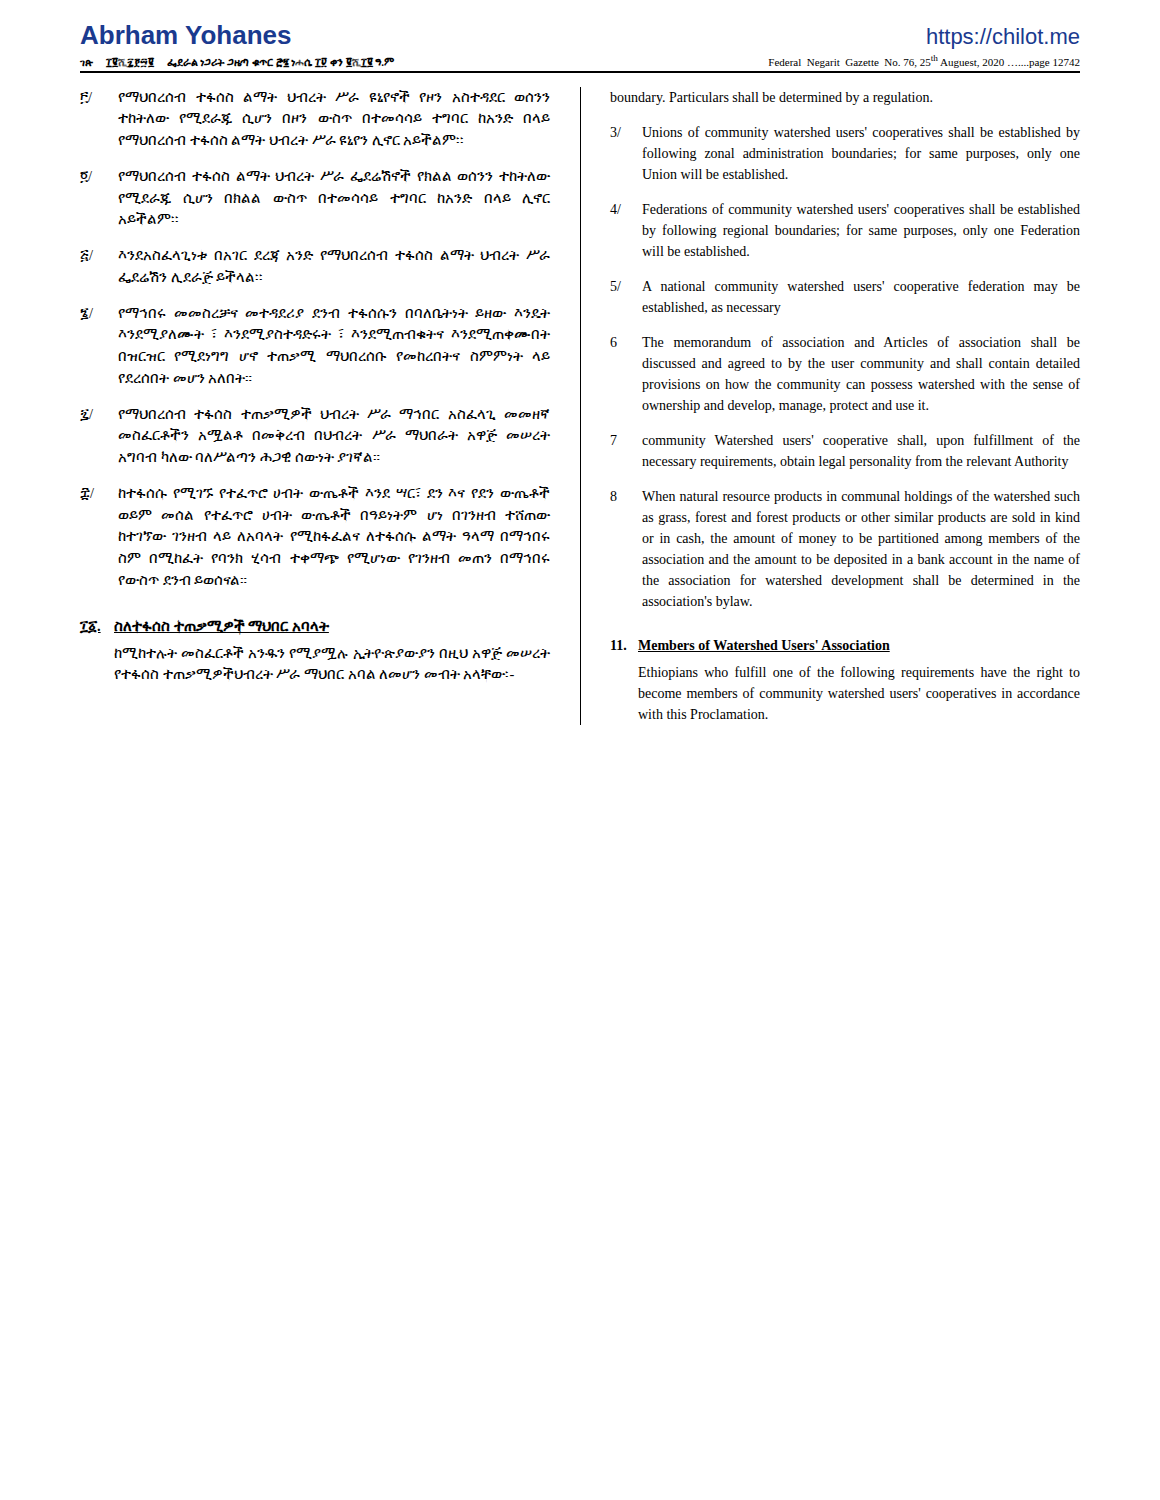Abrham Yohanes
https://chilot.me
ገጽ ፲፪ሺ፯፻፵፪ ፌደራል ነጋሪት ጋዜጣ ቁጥር ፸፮ ነሐሴ ፲፱ ቀን ፪ሺ፲፪ ዓ.ም
Federal Negarit Gazette No. 76, 25th Auguest, 2020 …....page 12742
፫/
የማህበረሰብ ተፋሰስ ልማት ህብረት ሥራ ዩኒየኖች የዞን አስተዳደር ወሰንን ተከትለው የሚደራጁ ሲሆን በዞን ውስጥ በተመሳሳይ ተግባር ከአንድ በላይ የማህበረሰብ ተፋሰስ ልማት ህብረት ሥራ ዩኒየን ሊኖር አይችልም፡፡
፬/
የማህበረሰብ ተፋሰስ ልማት ህብረት ሥራ ፌደሬሽኖች የክልል ወሰንን ተከትለው የሚደራጁ ሲሆን በክልል ውስጥ በተመሳሳይ ተግባር ከአንድ በላይ ሊኖር አይችልም፡፡
፭/
እንደአስፈላጊነቱ በአገር ደረጃ አንድ የማህበረሰብ ተፋሰስ ልማት ህብረት ሥራ ፌደሬሽን ሊደራጅ ይችላል፡፡
፮/
የማኅበሩ መመስረቻና መተዳደሪያ ደንብ ተፋሰሱን በባለቤትነት ይዘው እንዴት እንደሚያለሙት ፣ እንደሚያስተዳድሩት ፣ እንደሚጠብቁትና እንደሚጠቀሙበት በዝርዝር የሚደነግግ ሆኖ ተጠቃሚ ማህበረሰቡ የመከረበትና ስምምነት ላይ የደረሰበት መሆን አለበት።
፯/
የማህበረሰብ ተፋሰስ ተጠቃሚዎች ህብረት ሥራ ማኅበር አስፈላጊ መመዘኛ መስፈርቶችን አሟልቶ በመቅረብ በህብረት ሥራ ማህበራት አዋጅ መሠረት አግባብ ካለው ባለሥልጣን ሕጋዊ ሰውነት ያገኛል።
፰/
ከተፋሰሱ የሚገኙ የተፈጥሮ ሀብት ውጤቶች እንደ ሣር፣ ደን እና የደን ውጤቶች ወይም መሰል የተፈጥሮ ሀብት ውጤቶች በዓይነትም ሆነ በገንዘብ ተሸጠው ከተገኘው ገንዘብ ላይ ለአባላት የሚከፋፈልና ለተፋሰሱ ልማት ዓላማ በማኅበሩ ስም በሚከፈት የባንክ ሂሳብ ተቀማጭ የሚሆነው የገንዘብ መጠን በማኅበሩ የውስጥ ደንብ ይወሰናል።
፲፩.
ስለተፋሰስ ተጠቃሚዎች ማህበር አባላት
ከሚከተሉት መስፈርቶች አንዱን የሚያሟሉ ኢትዮጵያውያን በዚህ አዋጅ መሠረት የተፋሰስ ተጠቃሚዎችህብረት ሥራ ማህበር አባል ለመሆን መብት አላቸው፡-
boundary. Particulars shall be determined by a regulation.
3/
Unions of community watershed users' cooperatives shall be established by following zonal administration boundaries; for same purposes, only one Union will be established.
4/
Federations of community watershed users' cooperatives shall be established by following regional boundaries; for same purposes, only one Federation will be established.
5/
A national community watershed users' cooperative federation may be established, as necessary
6
The memorandum of association and Articles of association shall be discussed and agreed to by the user community and shall contain detailed provisions on how the community can possess watershed with the sense of ownership and develop, manage, protect and use it.
7
community Watershed users' cooperative shall, upon fulfillment of the necessary requirements, obtain legal personality from the relevant Authority
8
When natural resource products in communal holdings of the watershed such as grass, forest and forest products or other similar products are sold in kind or in cash, the amount of money to be partitioned among members of the association and the amount to be deposited in a bank account in the name of the association for watershed development shall be determined in the association's bylaw.
11.
Members of Watershed Users' Association
Ethiopians who fulfill one of the following requirements have the right to become members of community watershed users' cooperatives in accordance with this Proclamation.